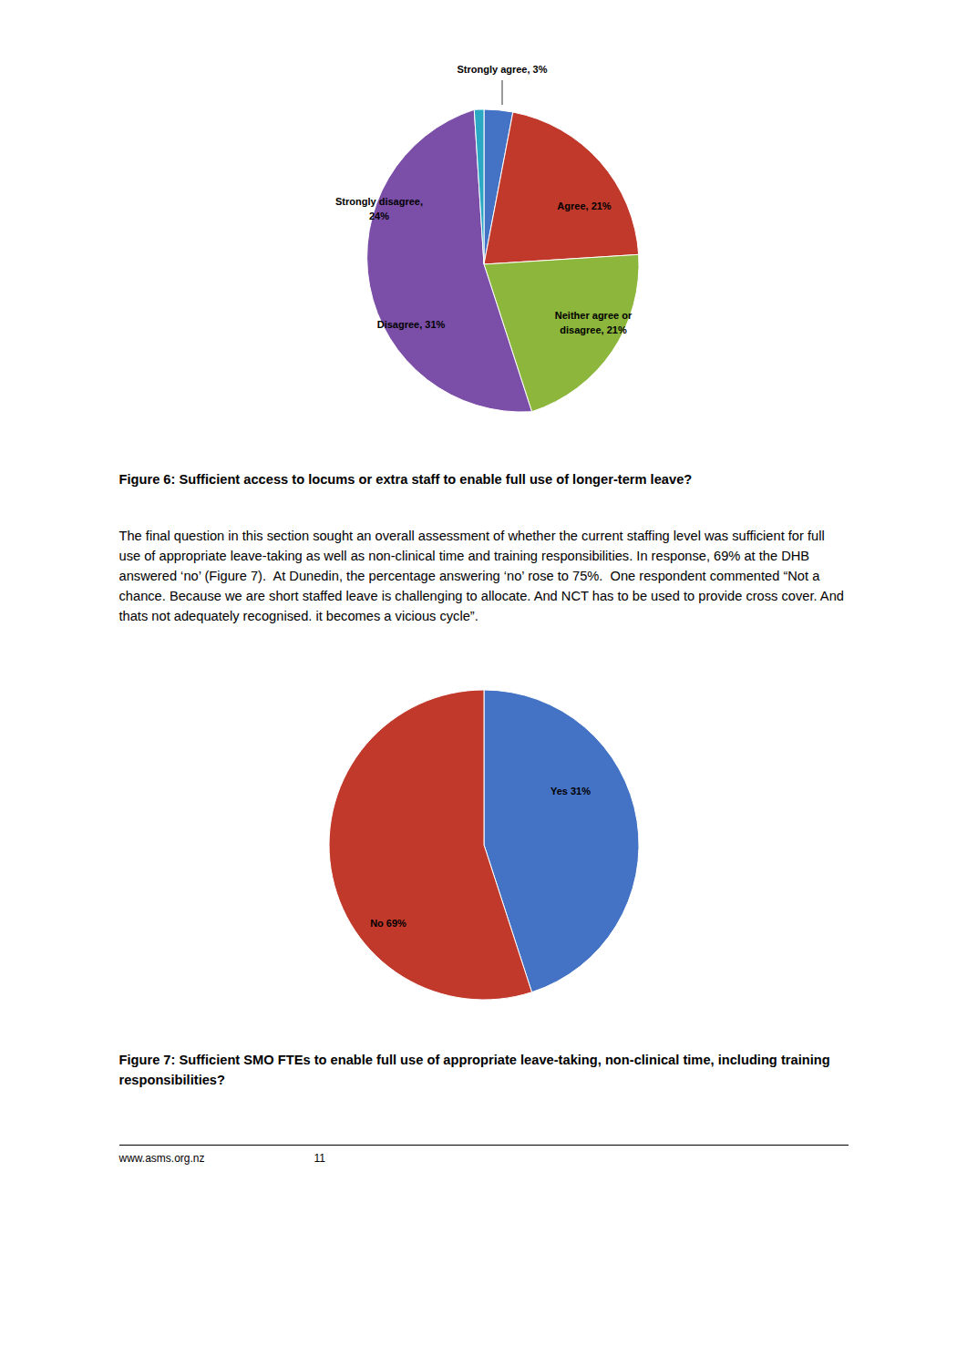Strongly agree, 3% Agree, 21% Neither agree or disagree, 21% Disagree, 31% Strongly disagree, 24%
Figure 6: Sufficient access to locums or extra staff to enable full use of longer-term leave?
The final question in this section sought an overall assessment of whether the current staffing level was sufficient for full use of appropriate leave-taking as well as non-clinical time and training responsibilities. In response, 69% at the DHB answered ‘no’ (Figure 7). At Dunedin, the percentage answering ‘no’ rose to 75%. One respondent commented “Not a chance. Because we are short staffed leave is challenging to allocate. And NCT has to be used to provide cross cover. And thats not adequately recognised. it becomes a vicious cycle”.
Yes 31% No 69%
Figure 7: Sufficient SMO FTEs to enable full use of appropriate leave-taking, non-clinical time, including training responsibilities?
www.asms.org.nz 11